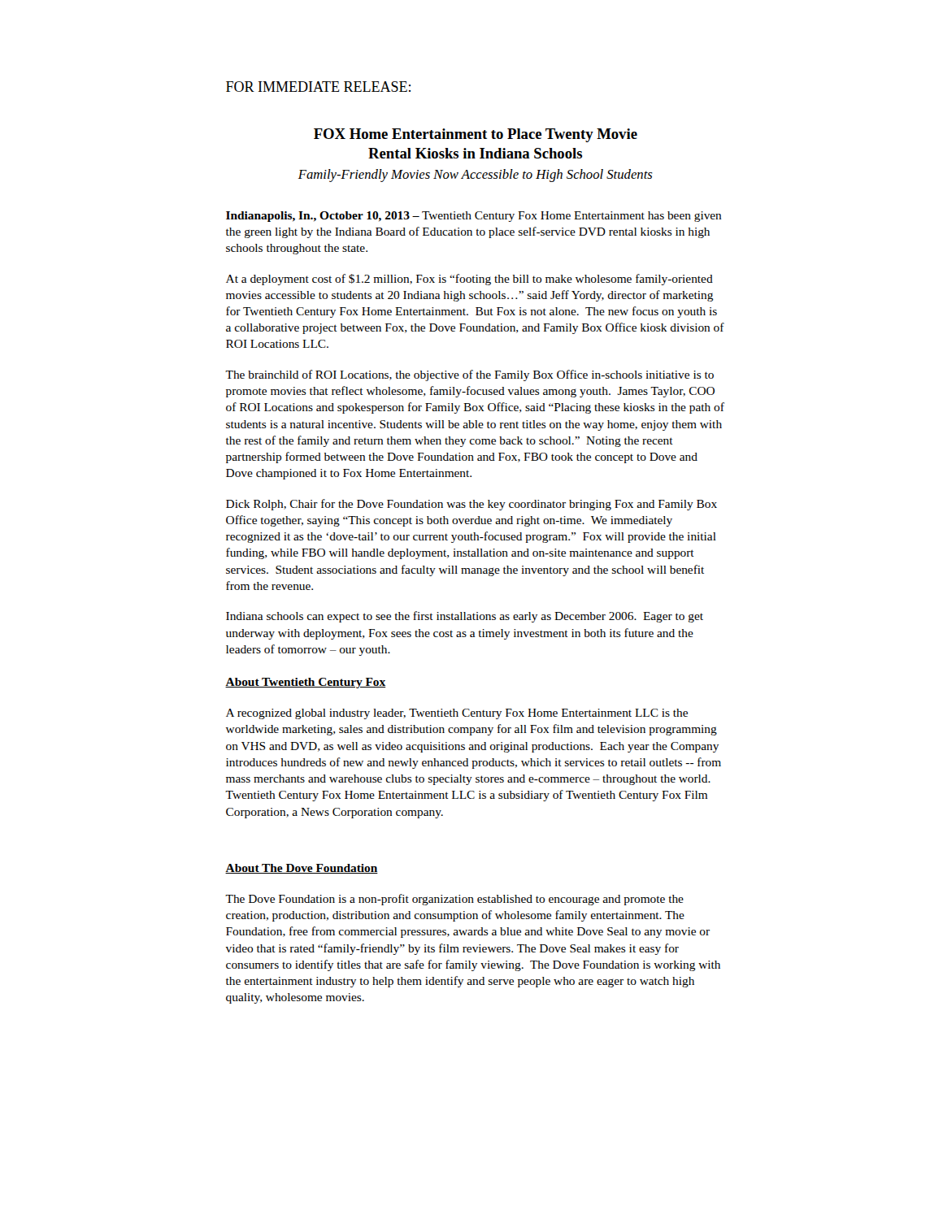FOR IMMEDIATE RELEASE:
FOX Home Entertainment to Place Twenty Movie
Rental Kiosks in Indiana Schools
Family-Friendly Movies Now Accessible to High School Students
Indianapolis, In., October 10, 2013 – Twentieth Century Fox Home Entertainment has been given the green light by the Indiana Board of Education to place self-service DVD rental kiosks in high schools throughout the state.
At a deployment cost of $1.2 million, Fox is “footing the bill to make wholesome family-oriented movies accessible to students at 20 Indiana high schools…” said Jeff Yordy, director of marketing for Twentieth Century Fox Home Entertainment. But Fox is not alone. The new focus on youth is a collaborative project between Fox, the Dove Foundation, and Family Box Office kiosk division of ROI Locations LLC.
The brainchild of ROI Locations, the objective of the Family Box Office in-schools initiative is to promote movies that reflect wholesome, family-focused values among youth. James Taylor, COO of ROI Locations and spokesperson for Family Box Office, said “Placing these kiosks in the path of students is a natural incentive. Students will be able to rent titles on the way home, enjoy them with the rest of the family and return them when they come back to school.” Noting the recent partnership formed between the Dove Foundation and Fox, FBO took the concept to Dove and Dove championed it to Fox Home Entertainment.
Dick Rolph, Chair for the Dove Foundation was the key coordinator bringing Fox and Family Box Office together, saying “This concept is both overdue and right on-time. We immediately recognized it as the ‘dove-tail’ to our current youth-focused program.” Fox will provide the initial funding, while FBO will handle deployment, installation and on-site maintenance and support services. Student associations and faculty will manage the inventory and the school will benefit from the revenue.
Indiana schools can expect to see the first installations as early as December 2006. Eager to get underway with deployment, Fox sees the cost as a timely investment in both its future and the leaders of tomorrow – our youth.
About Twentieth Century Fox
A recognized global industry leader, Twentieth Century Fox Home Entertainment LLC is the worldwide marketing, sales and distribution company for all Fox film and television programming on VHS and DVD, as well as video acquisitions and original productions. Each year the Company introduces hundreds of new and newly enhanced products, which it services to retail outlets -- from mass merchants and warehouse clubs to specialty stores and e-commerce – throughout the world. Twentieth Century Fox Home Entertainment LLC is a subsidiary of Twentieth Century Fox Film Corporation, a News Corporation company.
About The Dove Foundation
The Dove Foundation is a non-profit organization established to encourage and promote the creation, production, distribution and consumption of wholesome family entertainment. The Foundation, free from commercial pressures, awards a blue and white Dove Seal to any movie or video that is rated “family-friendly” by its film reviewers. The Dove Seal makes it easy for consumers to identify titles that are safe for family viewing. The Dove Foundation is working with the entertainment industry to help them identify and serve people who are eager to watch high quality, wholesome movies.